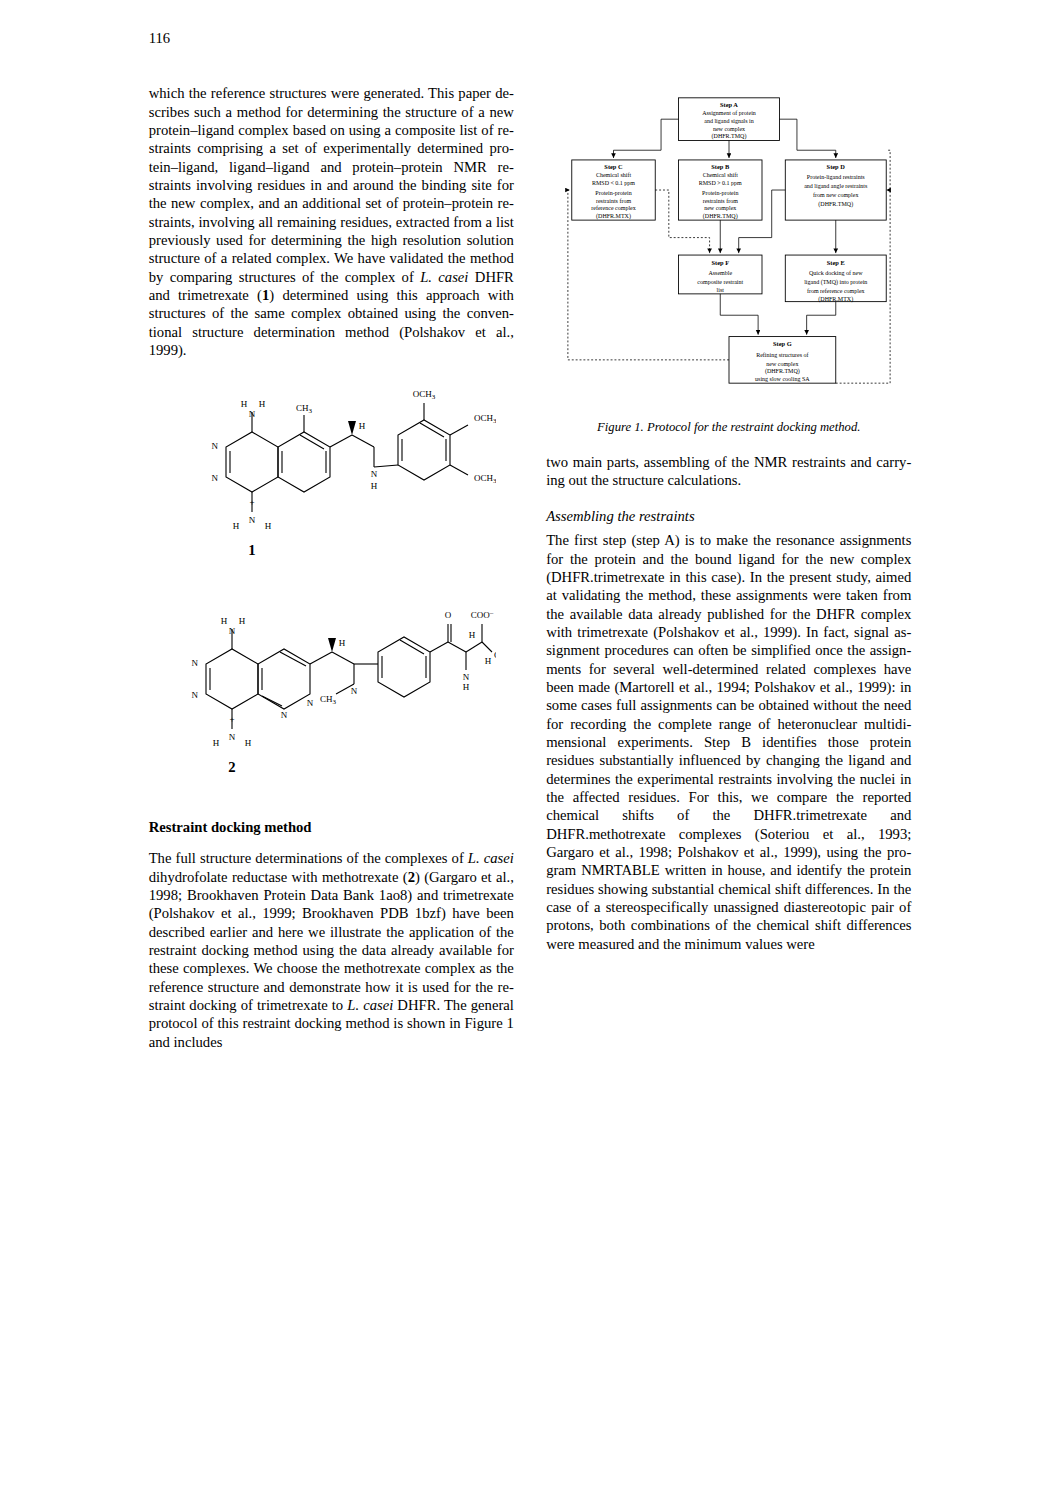116
which the reference structures were generated. This paper describes such a method for determining the structure of a new protein–ligand complex based on using a composite list of restraints comprising a set of experimentally determined protein–ligand, ligand–ligand and protein–protein NMR restraints involving residues in and around the binding site for the new complex, and an additional set of protein–protein restraints, involving all remaining residues, extracted from a list previously used for determining the high resolution solution structure of a related complex. We have validated the method by comparing structures of the complex of L. casei DHFR and trimetrexate (1) determined using this approach with structures of the same complex obtained using the conventional structure determination method (Polshakov et al., 1999).
H H N N N N H H + CH3 H N H OCH3 OCH3 OCH3 1 H H N N N N H H + N N H N CH3 O N H COO– COO– H H 2
Restraint docking method
The full structure determinations of the complexes of L. casei dihydrofolate reductase with methotrexate (2) (Gargaro et al., 1998; Brookhaven Protein Data Bank 1ao8) and trimetrexate (Polshakov et al., 1999; Brookhaven PDB 1bzf) have been described earlier and here we illustrate the application of the restraint docking method using the data already available for these complexes. We choose the methotrexate complex as the reference structure and demonstrate how it is used for the restraint docking of trimetrexate to L. casei DHFR. The general protocol of this restraint docking method is shown in Figure 1 and includes
Step A Assignment of protein and ligand signals in new complex (DHFR.TMQ) Step C Chemical shift RMSD < 0.1 ppm Protein-protein restraints from reference complex (DHFR.MTX) Step B Chemical shift RMSD > 0.1 ppm Protein-protein restraints from new complex (DHFR.TMQ) Step D Protein-ligand restraints and ligand angle restraints from new complex (DHFR.TMQ) Step F Assemble composite restraint list Step E Quick docking of new ligand (TMQ) into protein from reference complex (DHFR.MTX) Step G Refining structures of new complex (DHFR.TMQ) using slow cooling SA
Figure 1. Protocol for the restraint docking method.
two main parts, assembling of the NMR restraints and carrying out the structure calculations.
Assembling the restraints
The first step (step A) is to make the resonance assignments for the protein and the bound ligand for the new complex (DHFR.trimetrexate in this case). In the present study, aimed at validating the method, these assignments were taken from the available data already published for the DHFR complex with trimetrexate (Polshakov et al., 1999). In fact, signal assignment procedures can often be simplified once the assignments for several well-determined related complexes have been made (Martorell et al., 1994; Polshakov et al., 1999): in some cases full assignments can be obtained without the need for recording the complete range of heteronuclear multidimensional experiments. Step B identifies those protein residues substantially influenced by changing the ligand and determines the experimental restraints involving the nuclei in the affected residues. For this, we compare the reported chemical shifts of the DHFR.trimetrexate and DHFR.methotrexate complexes (Soteriou et al., 1993; Gargaro et al., 1998; Polshakov et al., 1999), using the program NMRTABLE written in house, and identify the protein residues showing substantial chemical shift differences. In the case of a stereospecifically unassigned diastereotopic pair of protons, both combinations of the chemical shift differences were measured and the minimum values were